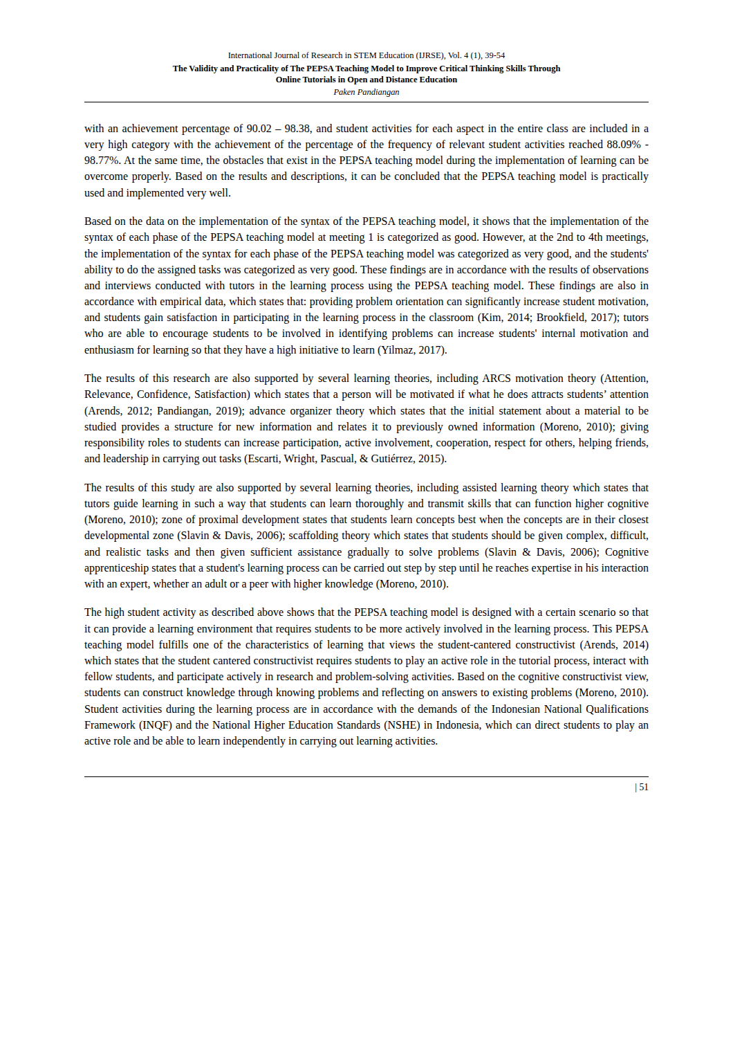International Journal of Research in STEM Education (IJRSE), Vol. 4 (1), 39-54
The Validity and Practicality of The PEPSA Teaching Model to Improve Critical Thinking Skills Through
Online Tutorials in Open and Distance Education
Paken Pandiangan
with an achievement percentage of 90.02 – 98.38, and student activities for each aspect in the entire class are included in a very high category with the achievement of the percentage of the frequency of relevant student activities reached 88.09% - 98.77%. At the same time, the obstacles that exist in the PEPSA teaching model during the implementation of learning can be overcome properly. Based on the results and descriptions, it can be concluded that the PEPSA teaching model is practically used and implemented very well.
Based on the data on the implementation of the syntax of the PEPSA teaching model, it shows that the implementation of the syntax of each phase of the PEPSA teaching model at meeting 1 is categorized as good. However, at the 2nd to 4th meetings, the implementation of the syntax for each phase of the PEPSA teaching model was categorized as very good, and the students' ability to do the assigned tasks was categorized as very good. These findings are in accordance with the results of observations and interviews conducted with tutors in the learning process using the PEPSA teaching model. These findings are also in accordance with empirical data, which states that: providing problem orientation can significantly increase student motivation, and students gain satisfaction in participating in the learning process in the classroom (Kim, 2014; Brookfield, 2017); tutors who are able to encourage students to be involved in identifying problems can increase students' internal motivation and enthusiasm for learning so that they have a high initiative to learn (Yilmaz, 2017).
The results of this research are also supported by several learning theories, including ARCS motivation theory (Attention, Relevance, Confidence, Satisfaction) which states that a person will be motivated if what he does attracts students’ attention (Arends, 2012; Pandiangan, 2019); advance organizer theory which states that the initial statement about a material to be studied provides a structure for new information and relates it to previously owned information (Moreno, 2010); giving responsibility roles to students can increase participation, active involvement, cooperation, respect for others, helping friends, and leadership in carrying out tasks (Escarti, Wright, Pascual, & Gutiérrez, 2015).
The results of this study are also supported by several learning theories, including assisted learning theory which states that tutors guide learning in such a way that students can learn thoroughly and transmit skills that can function higher cognitive (Moreno, 2010); zone of proximal development states that students learn concepts best when the concepts are in their closest developmental zone (Slavin & Davis, 2006); scaffolding theory which states that students should be given complex, difficult, and realistic tasks and then given sufficient assistance gradually to solve problems (Slavin & Davis, 2006); Cognitive apprenticeship states that a student's learning process can be carried out step by step until he reaches expertise in his interaction with an expert, whether an adult or a peer with higher knowledge (Moreno, 2010).
The high student activity as described above shows that the PEPSA teaching model is designed with a certain scenario so that it can provide a learning environment that requires students to be more actively involved in the learning process. This PEPSA teaching model fulfills one of the characteristics of learning that views the student-cantered constructivist (Arends, 2014) which states that the student cantered constructivist requires students to play an active role in the tutorial process, interact with fellow students, and participate actively in research and problem-solving activities. Based on the cognitive constructivist view, students can construct knowledge through knowing problems and reflecting on answers to existing problems (Moreno, 2010). Student activities during the learning process are in accordance with the demands of the Indonesian National Qualifications Framework (INQF) and the National Higher Education Standards (NSHE) in Indonesia, which can direct students to play an active role and be able to learn independently in carrying out learning activities.
| 51